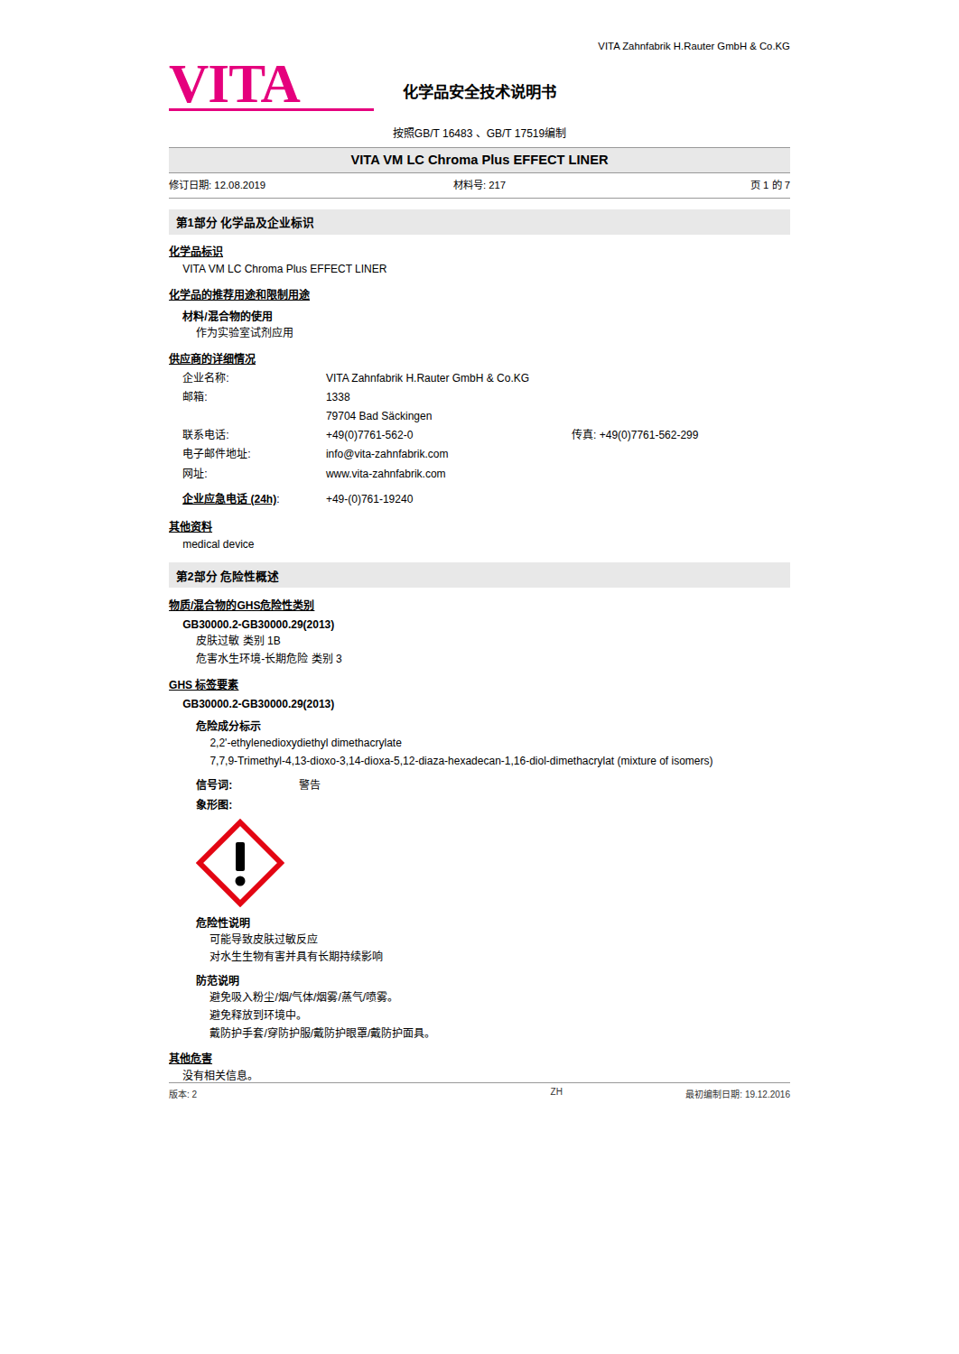VITA Zahnfabrik H.Rauter GmbH & Co.KG
VITA
化学品安全技术说明书
按照GB/T 16483 、GB/T 17519编制
VITA VM LC Chroma Plus EFFECT LINER
修订日期: 12.08.2019
材料号: 217
页 1 的 7
第1部分 化学品及企业标识
化学品标识
VITA VM LC Chroma Plus EFFECT LINER
化学品的推荐用途和限制用途
材料/混合物的使用
作为实验室试剂应用
供应商的详细情况
| 企业名称: | VITA Zahnfabrik H.Rauter GmbH & Co.KG |
| 邮箱: | 1338 |
| | 79704 Bad Säckingen |
| 联系电话: | +49(0)7761-562-0 | 传真: +49(0)7761-562-299 |
| 电子邮件地址: | info@vita-zahnfabrik.com |
| 网址: | www.vita-zahnfabrik.com |
| 企业应急电话 (24h) : | +49-(0)761-19240 |
其他资料
medical device
第2部分 危险性概述
物质/混合物的GHS危险性类别
GB30000.2-GB30000.29(2013)
皮肤过敏 类别 1B
危害水生环境-长期危险 类别 3
GHS 标签要素
GB30000.2-GB30000.29(2013)
危险成分标示
2,2'-ethylenedioxydiethyl dimethacrylate
7,7,9-Trimethyl-4,13-dioxo-3,14-dioxa-5,12-diaza-hexadecan-1,16-diol-dimethacrylat (mixture of isomers)
信号词:
警告
象形图:
危险性说明
可能导致皮肤过敏反应
对水生生物有害并具有长期持续影响
防范说明
避免吸入粉尘/烟/气体/烟雾/蒸气/喷雾。
避免释放到环境中。
戴防护手套/穿防护服/戴防护眼罩/戴防护面具。
其他危害
没有相关信息。
版本: 2
ZH
最初编制日期: 19.12.2016